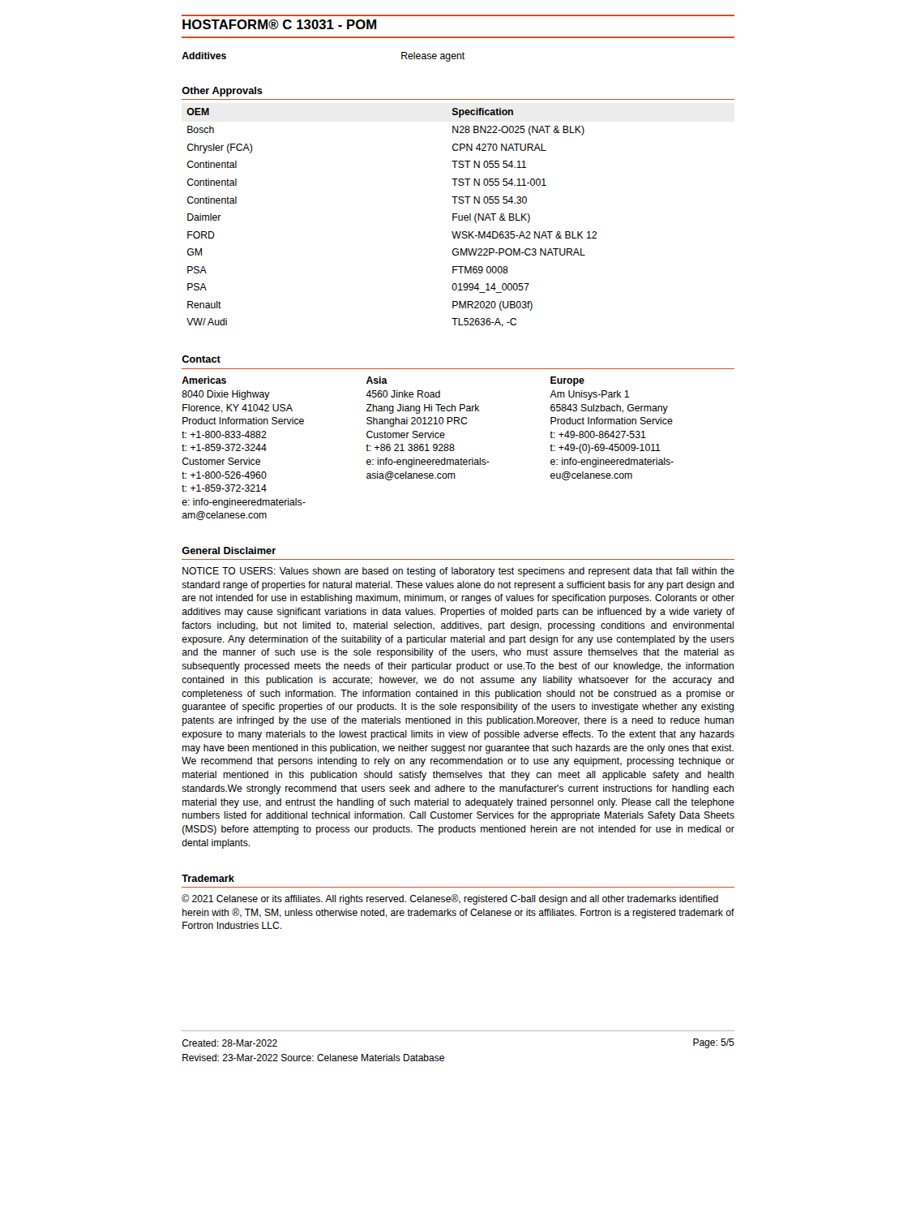HOSTAFORM® C 13031 - POM
Additives
Release agent
Other Approvals
| OEM | Specification |
| --- | --- |
| Bosch | N28 BN22-O025 (NAT & BLK) |
| Chrysler (FCA) | CPN 4270 NATURAL |
| Continental | TST N 055 54.11 |
| Continental | TST N 055 54.11-001 |
| Continental | TST N 055 54.30 |
| Daimler | Fuel (NAT & BLK) |
| FORD | WSK-M4D635-A2 NAT & BLK 12 |
| GM | GMW22P-POM-C3 NATURAL |
| PSA | FTM69 0008 |
| PSA | 01994_14_00057 |
| Renault | PMR2020 (UB03f) |
| VW/ Audi | TL52636-A, -C |
Contact
Americas
8040 Dixie Highway
Florence, KY 41042 USA
Product Information Service
t: +1-800-833-4882
t: +1-859-372-3244
Customer Service
t: +1-800-526-4960
t: +1-859-372-3214
e: info-engineeredmaterials-am@celanese.com
Asia
4560 Jinke Road
Zhang Jiang Hi Tech Park
Shanghai 201210 PRC
Customer Service
t: +86 21 3861 9288
e: info-engineeredmaterials-asia@celanese.com
Europe
Am Unisys-Park 1
65843 Sulzbach, Germany
Product Information Service
t: +49-800-86427-531
t: +49-(0)-69-45009-1011
e: info-engineeredmaterials-eu@celanese.com
General Disclaimer
NOTICE TO USERS: Values shown are based on testing of laboratory test specimens and represent data that fall within the standard range of properties for natural material. These values alone do not represent a sufficient basis for any part design and are not intended for use in establishing maximum, minimum, or ranges of values for specification purposes. Colorants or other additives may cause significant variations in data values. Properties of molded parts can be influenced by a wide variety of factors including, but not limited to, material selection, additives, part design, processing conditions and environmental exposure. Any determination of the suitability of a particular material and part design for any use contemplated by the users and the manner of such use is the sole responsibility of the users, who must assure themselves that the material as subsequently processed meets the needs of their particular product or use.To the best of our knowledge, the information contained in this publication is accurate; however, we do not assume any liability whatsoever for the accuracy and completeness of such information. The information contained in this publication should not be construed as a promise or guarantee of specific properties of our products. It is the sole responsibility of the users to investigate whether any existing patents are infringed by the use of the materials mentioned in this publication.Moreover, there is a need to reduce human exposure to many materials to the lowest practical limits in view of possible adverse effects. To the extent that any hazards may have been mentioned in this publication, we neither suggest nor guarantee that such hazards are the only ones that exist. We recommend that persons intending to rely on any recommendation or to use any equipment, processing technique or material mentioned in this publication should satisfy themselves that they can meet all applicable safety and health standards.We strongly recommend that users seek and adhere to the manufacturer's current instructions for handling each material they use, and entrust the handling of such material to adequately trained personnel only. Please call the telephone numbers listed for additional technical information. Call Customer Services for the appropriate Materials Safety Data Sheets (MSDS) before attempting to process our products. The products mentioned herein are not intended for use in medical or dental implants.
Trademark
© 2021 Celanese or its affiliates. All rights reserved. Celanese®, registered C-ball design and all other trademarks identified herein with ®, TM, SM, unless otherwise noted, are trademarks of Celanese or its affiliates. Fortron is a registered trademark of Fortron Industries LLC.
Created: 28-Mar-2022
Revised: 23-Mar-2022 Source: Celanese Materials Database
Page: 5/5